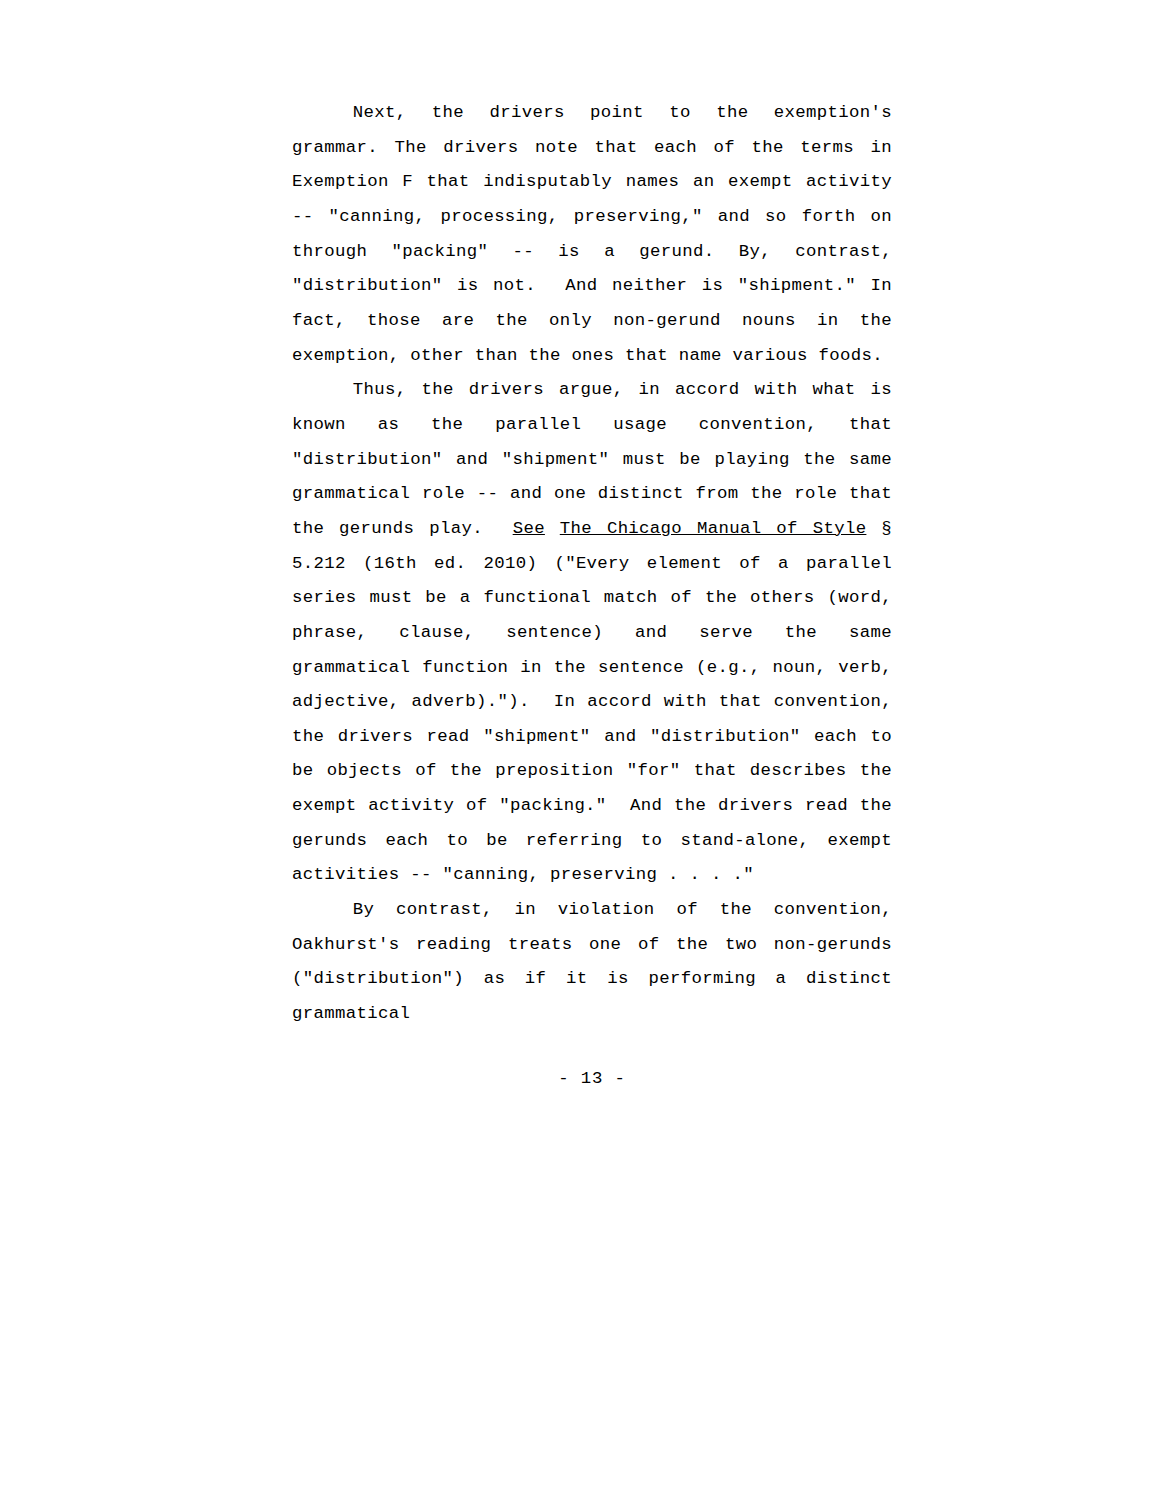Next, the drivers point to the exemption's grammar. The drivers note that each of the terms in Exemption F that indisputably names an exempt activity -- "canning, processing, preserving," and so forth on through "packing" -- is a gerund. By, contrast, "distribution" is not. And neither is "shipment." In fact, those are the only non-gerund nouns in the exemption, other than the ones that name various foods.
Thus, the drivers argue, in accord with what is known as the parallel usage convention, that "distribution" and "shipment" must be playing the same grammatical role -- and one distinct from the role that the gerunds play. See The Chicago Manual of Style § 5.212 (16th ed. 2010) ("Every element of a parallel series must be a functional match of the others (word, phrase, clause, sentence) and serve the same grammatical function in the sentence (e.g., noun, verb, adjective, adverb)."). In accord with that convention, the drivers read "shipment" and "distribution" each to be objects of the preposition "for" that describes the exempt activity of "packing." And the drivers read the gerunds each to be referring to stand-alone, exempt activities -- "canning, preserving . . . ."
By contrast, in violation of the convention, Oakhurst's reading treats one of the two non-gerunds ("distribution") as if it is performing a distinct grammatical
- 13 -